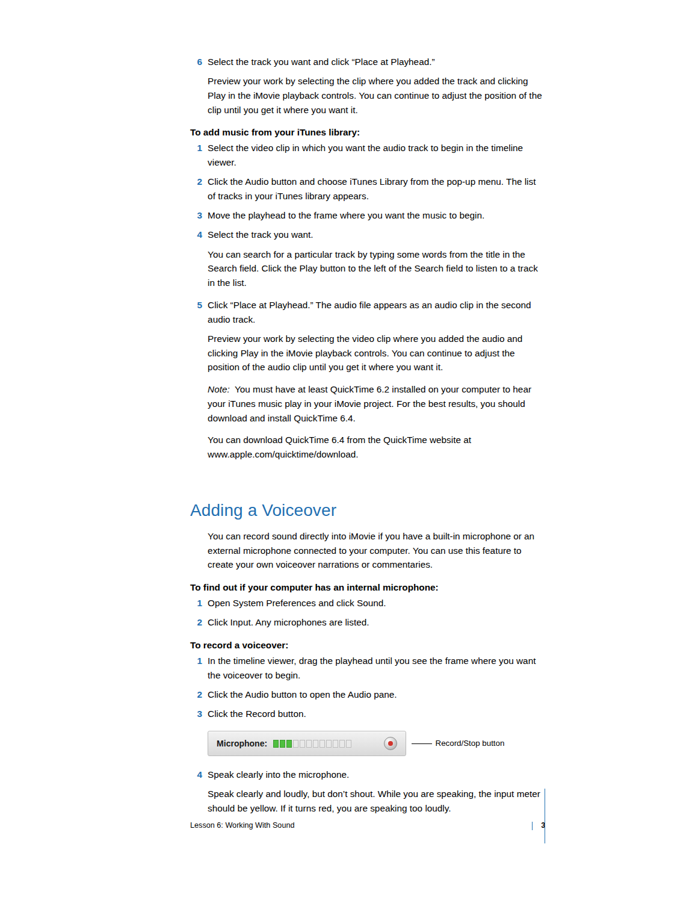6 Select the track you want and click “Place at Playhead.”
Preview your work by selecting the clip where you added the track and clicking Play in the iMovie playback controls. You can continue to adjust the position of the clip until you get it where you want it.
To add music from your iTunes library:
1 Select the video clip in which you want the audio track to begin in the timeline viewer.
2 Click the Audio button and choose iTunes Library from the pop-up menu. The list of tracks in your iTunes library appears.
3 Move the playhead to the frame where you want the music to begin.
4 Select the track you want.
You can search for a particular track by typing some words from the title in the Search field. Click the Play button to the left of the Search field to listen to a track in the list.
5 Click “Place at Playhead.” The audio file appears as an audio clip in the second audio track.
Preview your work by selecting the video clip where you added the audio and clicking Play in the iMovie playback controls. You can continue to adjust the position of the audio clip until you get it where you want it.
Note: You must have at least QuickTime 6.2 installed on your computer to hear your iTunes music play in your iMovie project. For the best results, you should download and install QuickTime 6.4.
You can download QuickTime 6.4 from the QuickTime website at
www.apple.com/quicktime/download.
Adding a Voiceover
You can record sound directly into iMovie if you have a built-in microphone or an external microphone connected to your computer. You can use this feature to create your own voiceover narrations or commentaries.
To find out if your computer has an internal microphone:
1 Open System Preferences and click Sound.
2 Click Input. Any microphones are listed.
To record a voiceover:
1 In the timeline viewer, drag the playhead until you see the frame where you want the voiceover to begin.
2 Click the Audio button to open the Audio pane.
3 Click the Record button.
Microphone:
Record/Stop button
4 Speak clearly into the microphone.
Speak clearly and loudly, but don’t shout. While you are speaking, the input meter should be yellow. If it turns red, you are speaking too loudly.
Lesson 6: Working With Sound 3